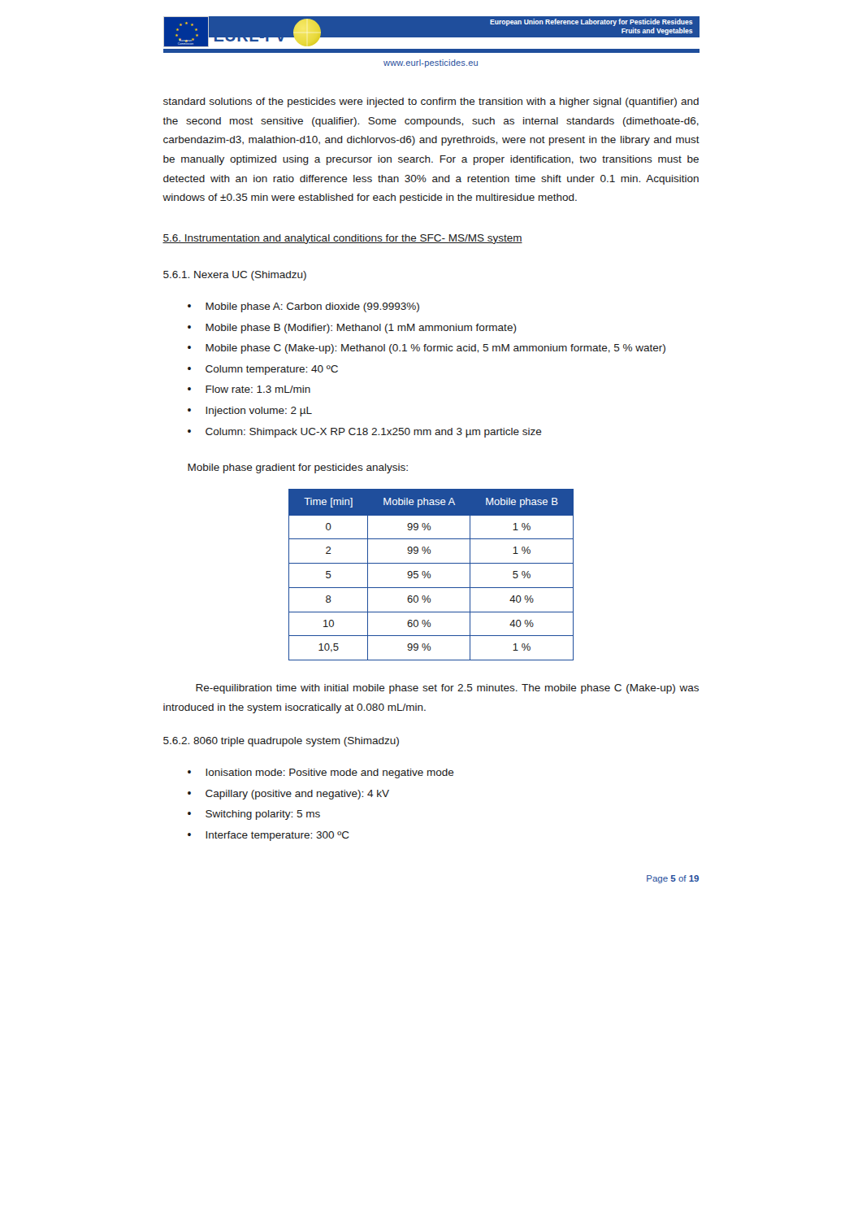European Union Reference Laboratory for Pesticide Residues
Fruits and Vegetables
★ ★ ★ ★ ★ ★ ★ ★ ★ ★
European
Commission
EURL-FV
www.eurl-pesticides.eu
standard solutions of the pesticides were injected to confirm the transition with a higher signal (quantifier) and the second most sensitive (qualifier). Some compounds, such as internal standards (dimethoate-d6, carbendazim-d3, malathion-d10, and dichlorvos-d6) and pyrethroids, were not present in the library and must be manually optimized using a precursor ion search. For a proper identification, two transitions must be detected with an ion ratio difference less than 30% and a retention time shift under 0.1 min. Acquisition windows of ±0.35 min were established for each pesticide in the multiresidue method.
5.6. Instrumentation and analytical conditions for the SFC- MS/MS system
5.6.1. Nexera UC (Shimadzu)
Mobile phase A: Carbon dioxide (99.9993%)
Mobile phase B (Modifier): Methanol (1 mM ammonium formate)
Mobile phase C (Make-up): Methanol (0.1 % formic acid, 5 mM ammonium formate, 5 % water)
Column temperature: 40 ºC
Flow rate: 1.3 mL/min
Injection volume: 2 µL
Column: Shimpack UC-X RP C18 2.1x250 mm and 3 µm particle size
Mobile phase gradient for pesticides analysis:
| Time [min] | Mobile phase A | Mobile phase B |
| --- | --- | --- |
| 0 | 99 % | 1 % |
| 2 | 99 % | 1 % |
| 5 | 95 % | 5 % |
| 8 | 60 % | 40 % |
| 10 | 60 % | 40 % |
| 10,5 | 99 % | 1 % |
Re-equilibration time with initial mobile phase set for 2.5 minutes. The mobile phase C (Make-up) was introduced in the system isocratically at 0.080 mL/min.
5.6.2. 8060 triple quadrupole system (Shimadzu)
Ionisation mode: Positive mode and negative mode
Capillary (positive and negative): 4 kV
Switching polarity: 5 ms
Interface temperature: 300 ºC
Page 5 of 19